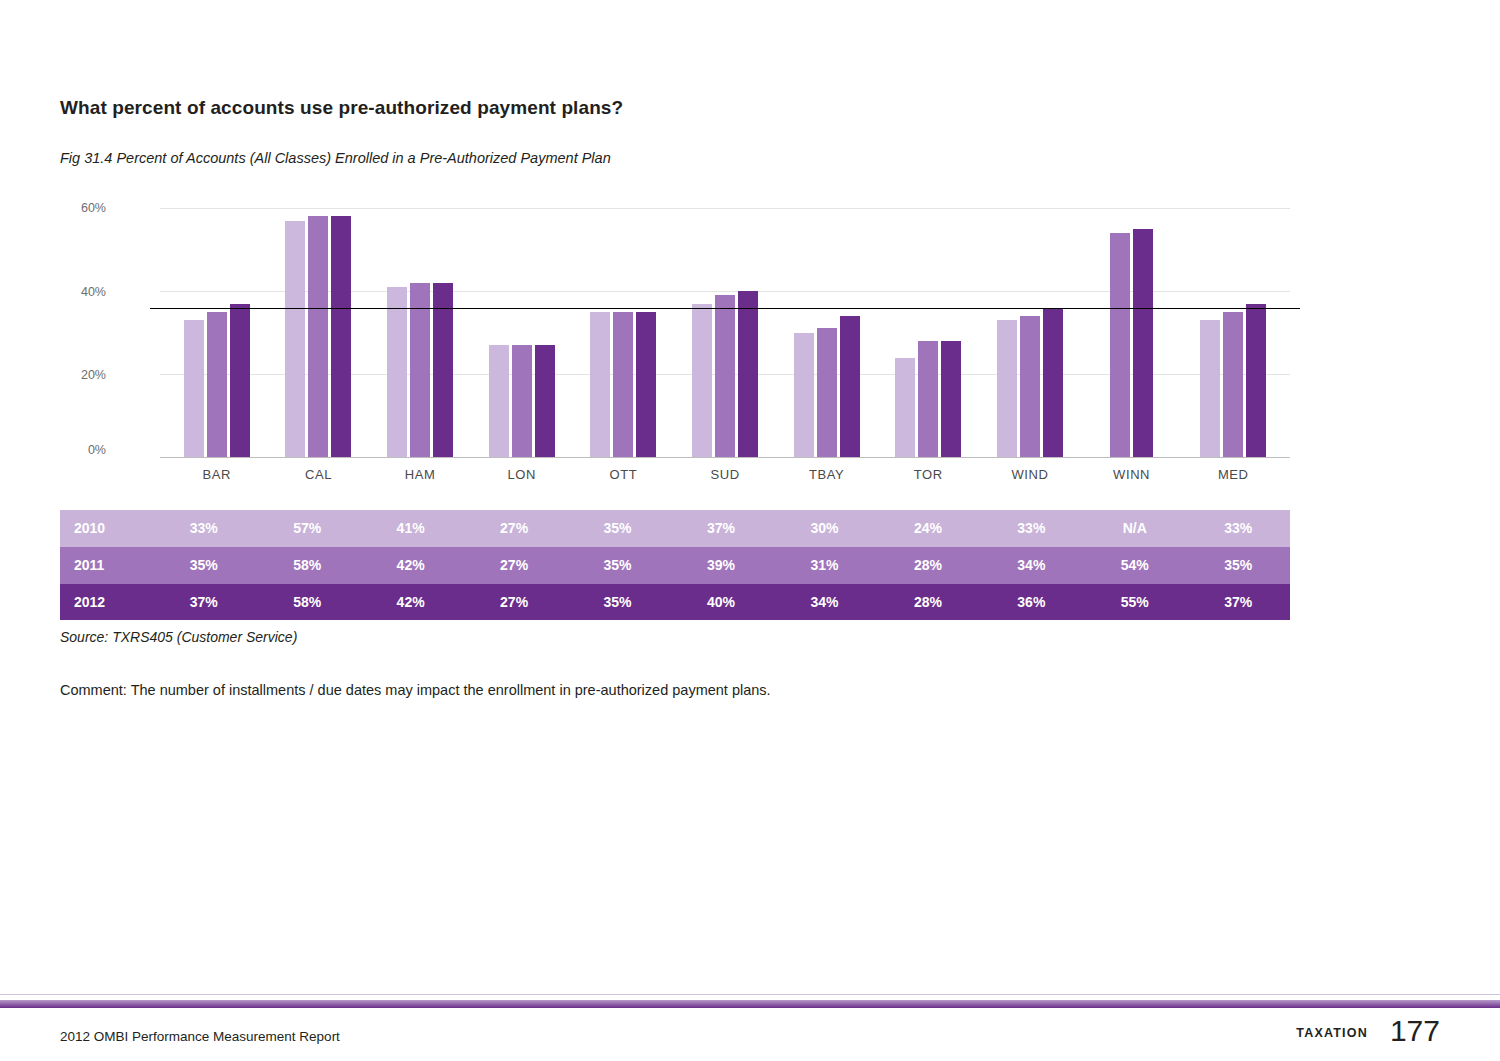What percent of accounts use pre-authorized payment plans?
Fig 31.4 Percent of Accounts (All Classes) Enrolled in a Pre-Authorized Payment Plan
60% 40% 20% 0%
BAR CAL HAM LON OTT SUD TBAY TOR WIND WINN MED
| 2010 | 33% | 57% | 41% | 27% | 35% | 37% | 30% | 24% | 33% | N/A | 33% |
| 2011 | 35% | 58% | 42% | 27% | 35% | 39% | 31% | 28% | 34% | 54% | 35% |
| 2012 | 37% | 58% | 42% | 27% | 35% | 40% | 34% | 28% | 36% | 55% | 37% |
Source: TXRS405 (Customer Service)
Comment: The number of installments / due dates may impact the enrollment in pre-authorized payment plans.
2012 OMBI Performance Measurement Report
TAXATION
177